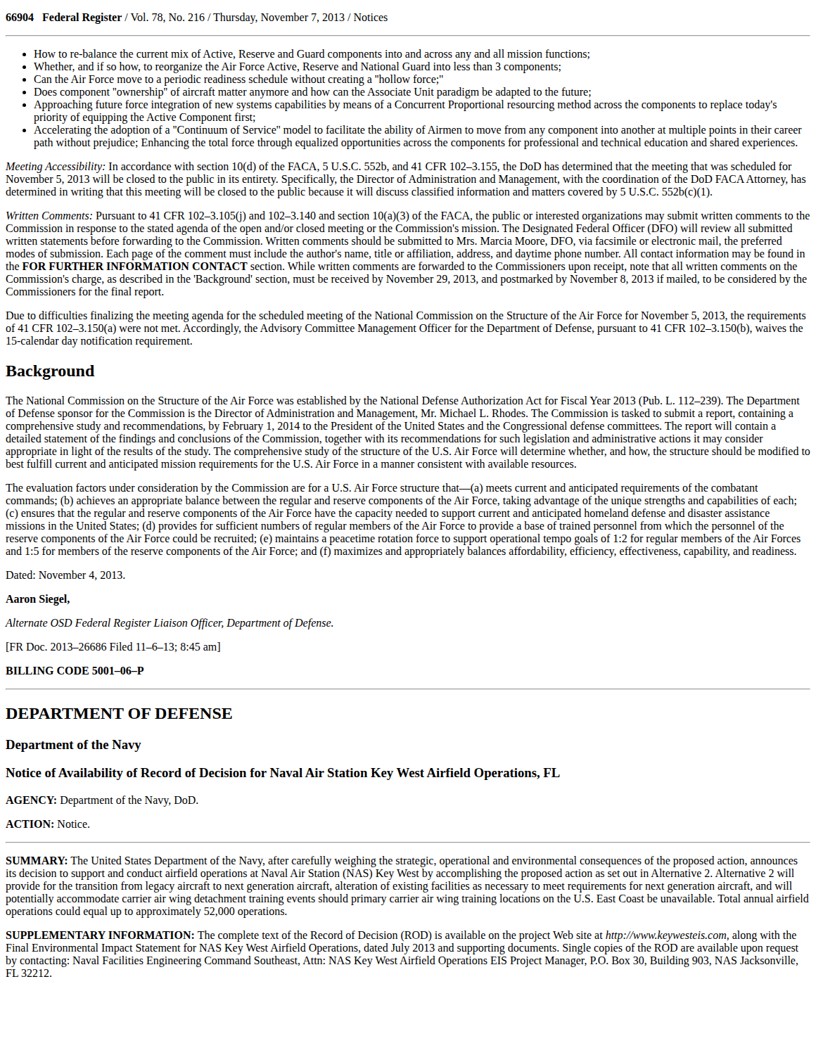66904 Federal Register / Vol. 78, No. 216 / Thursday, November 7, 2013 / Notices
How to re-balance the current mix of Active, Reserve and Guard components into and across any and all mission functions;
Whether, and if so how, to reorganize the Air Force Active, Reserve and National Guard into less than 3 components;
Can the Air Force move to a periodic readiness schedule without creating a ''hollow force;''
Does component ''ownership'' of aircraft matter anymore and how can the Associate Unit paradigm be adapted to the future;
Approaching future force integration of new systems capabilities by means of a Concurrent Proportional resourcing method across the components to replace today's priority of equipping the Active Component first;
Accelerating the adoption of a ''Continuum of Service'' model to facilitate the ability of Airmen to move from any component into another at multiple points in their career path without prejudice; Enhancing the total force through equalized opportunities across the components for professional and technical education and shared experiences.
Meeting Accessibility: In accordance with section 10(d) of the FACA, 5 U.S.C. 552b, and 41 CFR 102–3.155, the DoD has determined that the meeting that was scheduled for November 5, 2013 will be closed to the public in its entirety. Specifically, the Director of Administration and Management, with the coordination of the DoD FACA Attorney, has determined in writing that this meeting will be closed to the public because it will discuss classified information and matters covered by 5 U.S.C. 552b(c)(1).
Written Comments: Pursuant to 41 CFR 102–3.105(j) and 102–3.140 and section 10(a)(3) of the FACA, the public or interested organizations may submit written comments to the Commission in response to the stated agenda of the open and/or closed meeting or the Commission's mission. The Designated Federal Officer (DFO) will review all submitted written statements before forwarding to the Commission. Written comments should be submitted to Mrs. Marcia Moore, DFO, via facsimile or electronic mail, the preferred modes of submission. Each page of the comment must include the author's name, title or affiliation, address, and daytime phone number. All contact information may be found in the FOR FURTHER INFORMATION CONTACT section. While written comments are forwarded to the Commissioners upon receipt, note that all written comments on the Commission's charge, as described in the 'Background' section, must be received by November 29, 2013, and postmarked by November 8, 2013 if mailed, to be considered by the Commissioners for the final report.
Due to difficulties finalizing the meeting agenda for the scheduled meeting of the National Commission on the Structure of the Air Force for November 5, 2013, the requirements of 41 CFR 102–3.150(a) were not met. Accordingly, the Advisory Committee Management Officer for the Department of Defense, pursuant to 41 CFR 102–3.150(b), waives the 15-calendar day notification requirement.
Background
The National Commission on the Structure of the Air Force was established by the National Defense Authorization Act for Fiscal Year 2013 (Pub. L. 112–239). The Department of Defense sponsor for the Commission is the Director of Administration and Management, Mr. Michael L. Rhodes. The Commission is tasked to submit a report, containing a comprehensive study and recommendations, by February 1, 2014 to the President of the United States and the Congressional defense committees. The report will contain a detailed statement of the findings and conclusions of the Commission, together with its recommendations for such legislation and administrative actions it may consider appropriate in light of the results of the study. The comprehensive study of the structure of the U.S. Air Force will determine whether, and how, the structure should be modified to best fulfill current and anticipated mission requirements for the U.S. Air Force in a manner consistent with available resources.
The evaluation factors under consideration by the Commission are for a U.S. Air Force structure that—(a) meets current and anticipated requirements of the combatant commands; (b) achieves an appropriate balance between the regular and reserve components of the Air Force, taking advantage of the unique strengths and capabilities of each; (c) ensures that the regular and reserve components of the Air Force have the capacity needed to support current and anticipated homeland defense and disaster assistance missions in the United States; (d) provides for sufficient numbers of regular members of the Air Force to provide a base of trained personnel from which the personnel of the reserve components of the Air Force could be recruited; (e) maintains a peacetime rotation force to support operational tempo goals of 1:2 for regular members of the Air Forces and 1:5 for members of the reserve components of the Air Force; and (f) maximizes and appropriately balances affordability, efficiency, effectiveness, capability, and readiness.
Dated: November 4, 2013.
Aaron Siegel,
Alternate OSD Federal Register Liaison Officer, Department of Defense.
[FR Doc. 2013–26686 Filed 11–6–13; 8:45 am]
BILLING CODE 5001–06–P
DEPARTMENT OF DEFENSE
Department of the Navy
Notice of Availability of Record of Decision for Naval Air Station Key West Airfield Operations, FL
AGENCY: Department of the Navy, DoD.
ACTION: Notice.
SUMMARY: The United States Department of the Navy, after carefully weighing the strategic, operational and environmental consequences of the proposed action, announces its decision to support and conduct airfield operations at Naval Air Station (NAS) Key West by accomplishing the proposed action as set out in Alternative 2. Alternative 2 will provide for the transition from legacy aircraft to next generation aircraft, alteration of existing facilities as necessary to meet requirements for next generation aircraft, and will potentially accommodate carrier air wing detachment training events should primary carrier air wing training locations on the U.S. East Coast be unavailable. Total annual airfield operations could equal up to approximately 52,000 operations.
SUPPLEMENTARY INFORMATION: The complete text of the Record of Decision (ROD) is available on the project Web site at http://www.keywesteis.com, along with the Final Environmental Impact Statement for NAS Key West Airfield Operations, dated July 2013 and supporting documents. Single copies of the ROD are available upon request by contacting: Naval Facilities Engineering Command Southeast, Attn: NAS Key West Airfield Operations EIS Project Manager, P.O. Box 30, Building 903, NAS Jacksonville, FL 32212.